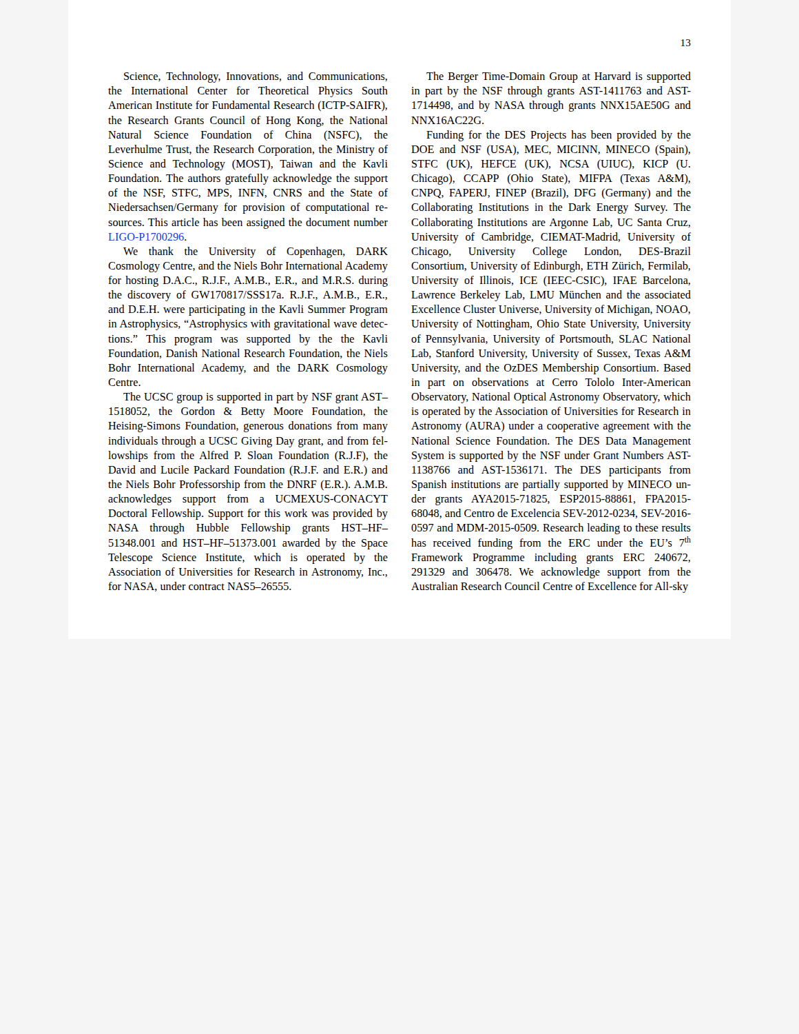13
Science, Technology, Innovations, and Communications, the International Center for Theoretical Physics South American Institute for Fundamental Research (ICTP-SAIFR), the Research Grants Council of Hong Kong, the National Natural Science Foundation of China (NSFC), the Leverhulme Trust, the Research Corporation, the Ministry of Science and Technology (MOST), Taiwan and the Kavli Foundation. The authors gratefully acknowledge the support of the NSF, STFC, MPS, INFN, CNRS and the State of Niedersachsen/Germany for provision of computational resources. This article has been assigned the document number LIGO-P1700296.
We thank the University of Copenhagen, DARK Cosmology Centre, and the Niels Bohr International Academy for hosting D.A.C., R.J.F., A.M.B., E.R., and M.R.S. during the discovery of GW170817/SSS17a. R.J.F., A.M.B., E.R., and D.E.H. were participating in the Kavli Summer Program in Astrophysics, “Astrophysics with gravitational wave detections.” This program was supported by the the Kavli Foundation, Danish National Research Foundation, the Niels Bohr International Academy, and the DARK Cosmology Centre.
The UCSC group is supported in part by NSF grant AST–1518052, the Gordon & Betty Moore Foundation, the Heising-Simons Foundation, generous donations from many individuals through a UCSC Giving Day grant, and from fellowships from the Alfred P. Sloan Foundation (R.J.F), the David and Lucile Packard Foundation (R.J.F. and E.R.) and the Niels Bohr Professorship from the DNRF (E.R.). A.M.B. acknowledges support from a UCMEXUS-CONACYT Doctoral Fellowship. Support for this work was provided by NASA through Hubble Fellowship grants HST–HF–51348.001 and HST–HF–51373.001 awarded by the Space Telescope Science Institute, which is operated by the Association of Universities for Research in Astronomy, Inc., for NASA, under contract NAS5–26555.
The Berger Time-Domain Group at Harvard is supported in part by the NSF through grants AST-1411763 and AST-1714498, and by NASA through grants NNX15AE50G and NNX16AC22G.
Funding for the DES Projects has been provided by the DOE and NSF (USA), MEC, MICINN, MINECO (Spain), STFC (UK), HEFCE (UK), NCSA (UIUC), KICP (U. Chicago), CCAPP (Ohio State), MIFPA (Texas A&M), CNPQ, FAPERJ, FINEP (Brazil), DFG (Germany) and the Collaborating Institutions in the Dark Energy Survey. The Collaborating Institutions are Argonne Lab, UC Santa Cruz, University of Cambridge, CIEMAT-Madrid, University of Chicago, University College London, DES-Brazil Consortium, University of Edinburgh, ETH Zürich, Fermilab, University of Illinois, ICE (IEEC-CSIC), IFAE Barcelona, Lawrence Berkeley Lab, LMU München and the associated Excellence Cluster Universe, University of Michigan, NOAO, University of Nottingham, Ohio State University, University of Pennsylvania, University of Portsmouth, SLAC National Lab, Stanford University, University of Sussex, Texas A&M University, and the OzDES Membership Consortium. Based in part on observations at Cerro Tololo Inter-American Observatory, National Optical Astronomy Observatory, which is operated by the Association of Universities for Research in Astronomy (AURA) under a cooperative agreement with the National Science Foundation. The DES Data Management System is supported by the NSF under Grant Numbers AST-1138766 and AST-1536171. The DES participants from Spanish institutions are partially supported by MINECO under grants AYA2015-71825, ESP2015-88861, FPA2015-68048, and Centro de Excelencia SEV-2012-0234, SEV-2016-0597 and MDM-2015-0509. Research leading to these results has received funding from the ERC under the EU’s 7th Framework Programme including grants ERC 240672, 291329 and 306478. We acknowledge support from the Australian Research Council Centre of Excellence for All-sky